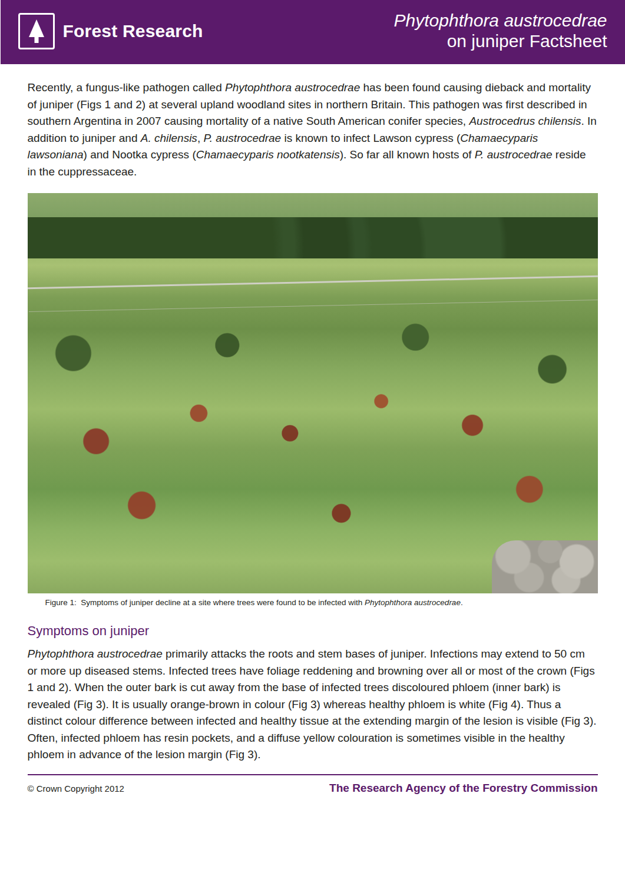Forest Research
Phytophthora austrocedrae on juniper Factsheet
Recently, a fungus-like pathogen called Phytophthora austrocedrae has been found causing dieback and mortality of juniper (Figs 1 and 2) at several upland woodland sites in northern Britain. This pathogen was first described in southern Argentina in 2007 causing mortality of a native South American conifer species, Austrocedrus chilensis. In addition to juniper and A. chilensis, P. austrocedrae is known to infect Lawson cypress (Chamaecyparis lawsoniana) and Nootka cypress (Chamaecyparis nootkatensis). So far all known hosts of P. austrocedrae reside in the cuppressaceae.
Figure 1: Symptoms of juniper decline at a site where trees were found to be infected with Phytophthora austrocedrae.
Symptoms on juniper
Phytophthora austrocedrae primarily attacks the roots and stem bases of juniper. Infections may extend to 50 cm or more up diseased stems. Infected trees have foliage reddening and browning over all or most of the crown (Figs 1 and 2). When the outer bark is cut away from the base of infected trees discoloured phloem (inner bark) is revealed (Fig 3). It is usually orange-brown in colour (Fig 3) whereas healthy phloem is white (Fig 4). Thus a distinct colour difference between infected and healthy tissue at the extending margin of the lesion is visible (Fig 3). Often, infected phloem has resin pockets, and a diffuse yellow colouration is sometimes visible in the healthy phloem in advance of the lesion margin (Fig 3).
© Crown Copyright 2012
The Research Agency of the Forestry Commission